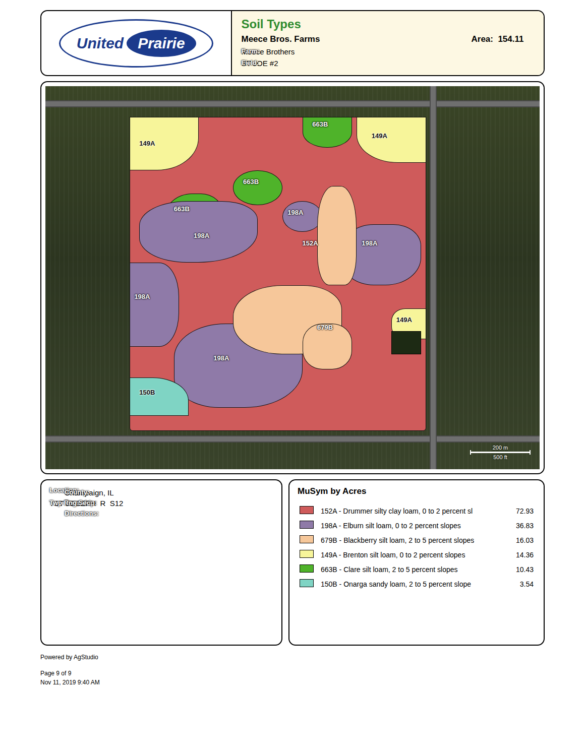United Prairie
Soil Types
Meece Bros. Farms Area: 154.11
Farm: Meece Brothers
Field: ST JOE #2
149A
149A
149A
663B
663B
663B
198A
198A
198A
198A
198A
152A
679B
150B
200 m
500 ft
Location:
County: Champaign, IL
Township:
Twp Rng Sec: TST JOSEPH R S12
Directions:
MuSym by Acres
| | 152A - Drummer silty clay loam, 0 to 2 percent sl | 72.93 |
| | 198A - Elburn silt loam, 0 to 2 percent slopes | 36.83 |
| | 679B - Blackberry silt loam, 2 to 5 percent slopes | 16.03 |
| | 149A - Brenton silt loam, 0 to 2 percent slopes | 14.36 |
| | 663B - Clare silt loam, 2 to 5 percent slopes | 10.43 |
| | 150B - Onarga sandy loam, 2 to 5 percent slope | 3.54 |
Powered by AgStudio
Page 9 of 9
Nov 11, 2019 9:40 AM